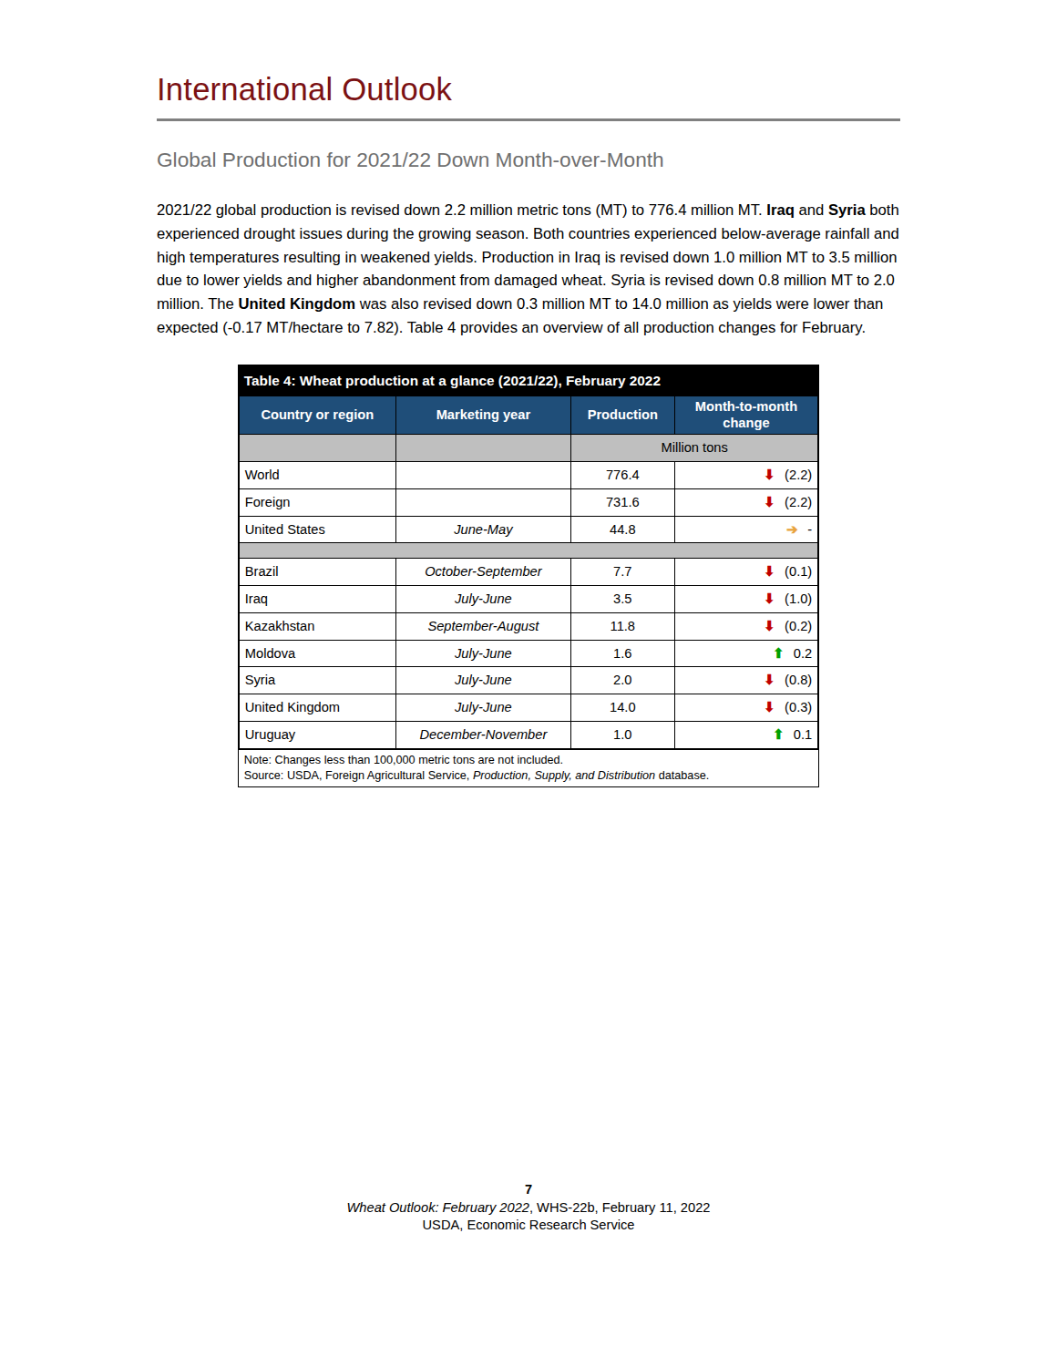International Outlook
Global Production for 2021/22 Down Month-over-Month
2021/22 global production is revised down 2.2 million metric tons (MT) to 776.4 million MT. Iraq and Syria both experienced drought issues during the growing season. Both countries experienced below-average rainfall and high temperatures resulting in weakened yields. Production in Iraq is revised down 1.0 million MT to 3.5 million due to lower yields and higher abandonment from damaged wheat. Syria is revised down 0.8 million MT to 2.0 million. The United Kingdom was also revised down 0.3 million MT to 14.0 million as yields were lower than expected (-0.17 MT/hectare to 7.82). Table 4 provides an overview of all production changes for February.
Table 4: Wheat production at a glance (2021/22), February 2022
| Country or region | Marketing year | Production | Month-to-month change |
| --- | --- | --- | --- |
| | | Million tons |
| World | | 776.4 | ⬇ (2.2) |
| Foreign | | 731.6 | ⬇ (2.2) |
| United States | June-May | 44.8 | ➔ - |
| Brazil | October-September | 7.7 | ⬇ (0.1) |
| Iraq | July-June | 3.5 | ⬇ (1.0) |
| Kazakhstan | September-August | 11.8 | ⬇ (0.2) |
| Moldova | July-June | 1.6 | ⬆ 0.2 |
| Syria | July-June | 2.0 | ⬇ (0.8) |
| United Kingdom | July-June | 14.0 | ⬇ (0.3) |
| Uruguay | December-November | 1.0 | ⬆ 0.1 |
Note: Changes less than 100,000 metric tons are not included.
Source: USDA, Foreign Agricultural Service, Production, Supply, and Distribution database.
7
Wheat Outlook: February 2022, WHS-22b, February 11, 2022
USDA, Economic Research Service